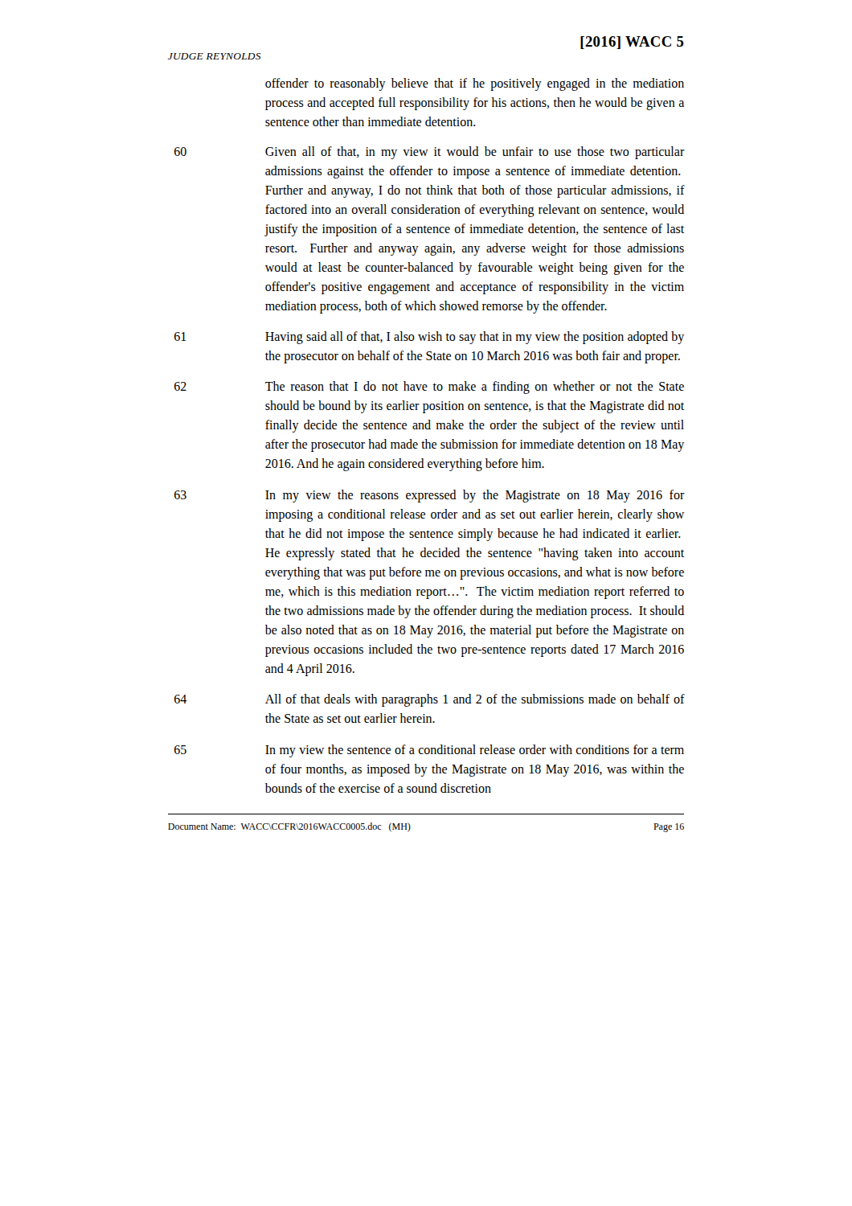JUDGE REYNOLDS
[2016] WACC 5
offender to reasonably believe that if he positively engaged in the mediation process and accepted full responsibility for his actions, then he would be given a sentence other than immediate detention.
60
Given all of that, in my view it would be unfair to use those two particular admissions against the offender to impose a sentence of immediate detention. Further and anyway, I do not think that both of those particular admissions, if factored into an overall consideration of everything relevant on sentence, would justify the imposition of a sentence of immediate detention, the sentence of last resort. Further and anyway again, any adverse weight for those admissions would at least be counter-balanced by favourable weight being given for the offender's positive engagement and acceptance of responsibility in the victim mediation process, both of which showed remorse by the offender.
61
Having said all of that, I also wish to say that in my view the position adopted by the prosecutor on behalf of the State on 10 March 2016 was both fair and proper.
62
The reason that I do not have to make a finding on whether or not the State should be bound by its earlier position on sentence, is that the Magistrate did not finally decide the sentence and make the order the subject of the review until after the prosecutor had made the submission for immediate detention on 18 May 2016. And he again considered everything before him.
63
In my view the reasons expressed by the Magistrate on 18 May 2016 for imposing a conditional release order and as set out earlier herein, clearly show that he did not impose the sentence simply because he had indicated it earlier. He expressly stated that he decided the sentence "having taken into account everything that was put before me on previous occasions, and what is now before me, which is this mediation report…". The victim mediation report referred to the two admissions made by the offender during the mediation process. It should be also noted that as on 18 May 2016, the material put before the Magistrate on previous occasions included the two pre-sentence reports dated 17 March 2016 and 4 April 2016.
64
All of that deals with paragraphs 1 and 2 of the submissions made on behalf of the State as set out earlier herein.
65
In my view the sentence of a conditional release order with conditions for a term of four months, as imposed by the Magistrate on 18 May 2016, was within the bounds of the exercise of a sound discretion
Document Name: WACC\CCFR\2016WACC0005.doc (MH)
Page 16